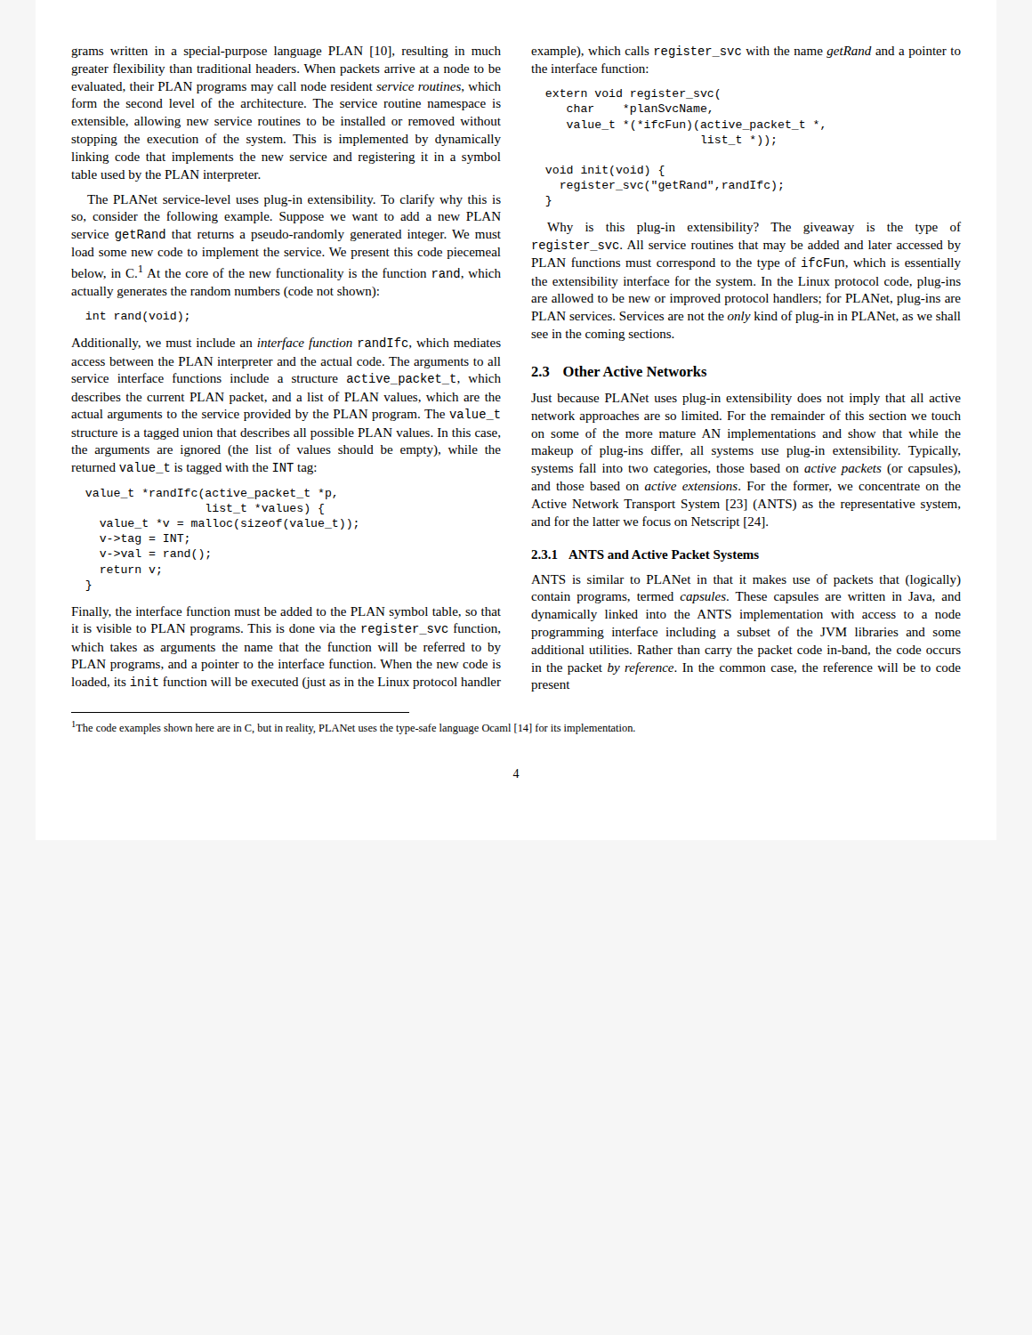grams written in a special-purpose language PLAN [10], resulting in much greater flexibility than traditional headers. When packets arrive at a node to be evaluated, their PLAN programs may call node resident service routines, which form the second level of the architecture. The service routine namespace is extensible, allowing new service routines to be installed or removed without stopping the execution of the system. This is implemented by dynamically linking code that implements the new service and registering it in a symbol table used by the PLAN interpreter.
The PLANet service-level uses plug-in extensibility. To clarify why this is so, consider the following example. Suppose we want to add a new PLAN service getRand that returns a pseudo-randomly generated integer. We must load some new code to implement the service. We present this code piecemeal below, in C.1 At the core of the new functionality is the function rand, which actually generates the random numbers (code not shown):
 int rand(void);
Additionally, we must include an interface function randIfc, which mediates access between the PLAN interpreter and the actual code. The arguments to all service interface functions include a structure active_packet_t, which describes the current PLAN packet, and a list of PLAN values, which are the actual arguments to the service provided by the PLAN program. The value_t structure is a tagged union that describes all possible PLAN values. In this case, the arguments are ignored (the list of values should be empty), while the returned value_t is tagged with the INT tag:
 value_t *randIfc(active_packet_t *p,
                  list_t *values) {
   value_t *v = malloc(sizeof(value_t));
   v->tag = INT;
   v->val = rand();
   return v;
 }
Finally, the interface function must be added to the PLAN symbol table, so that it is visible to PLAN programs. This is done via the register_svc function, which takes as arguments the name that the function will be referred to by PLAN programs, and a pointer to the interface function. When the new code is loaded, its init function will be executed (just as in the Linux protocol handler example), which calls register_svc with the name getRand and a pointer to the interface function:
 extern void register_svc(
    char    *planSvcName,
    value_t *(*ifcFun)(active_packet_t *,
                       list_t *));

 void init(void) {
   register_svc("getRand",randIfc);
 }
Why is this plug-in extensibility? The giveaway is the type of register_svc. All service routines that may be added and later accessed by PLAN functions must correspond to the type of ifcFun, which is essentially the extensibility interface for the system. In the Linux protocol code, plug-ins are allowed to be new or improved protocol handlers; for PLANet, plug-ins are PLAN services. Services are not the only kind of plug-in in PLANet, as we shall see in the coming sections.
2.3 Other Active Networks
Just because PLANet uses plug-in extensibility does not imply that all active network approaches are so limited. For the remainder of this section we touch on some of the more mature AN implementations and show that while the makeup of plug-ins differ, all systems use plug-in extensibility. Typically, systems fall into two categories, those based on active packets (or capsules), and those based on active extensions. For the former, we concentrate on the Active Network Transport System [23] (ANTS) as the representative system, and for the latter we focus on Netscript [24].
2.3.1 ANTS and Active Packet Systems
ANTS is similar to PLANet in that it makes use of packets that (logically) contain programs, termed capsules. These capsules are written in Java, and dynamically linked into the ANTS implementation with access to a node programming interface including a subset of the JVM libraries and some additional utilities. Rather than carry the packet code in-band, the code occurs in the packet by reference. In the common case, the reference will be to code present
1The code examples shown here are in C, but in reality, PLANet uses the type-safe language Ocaml [14] for its implementation.
4